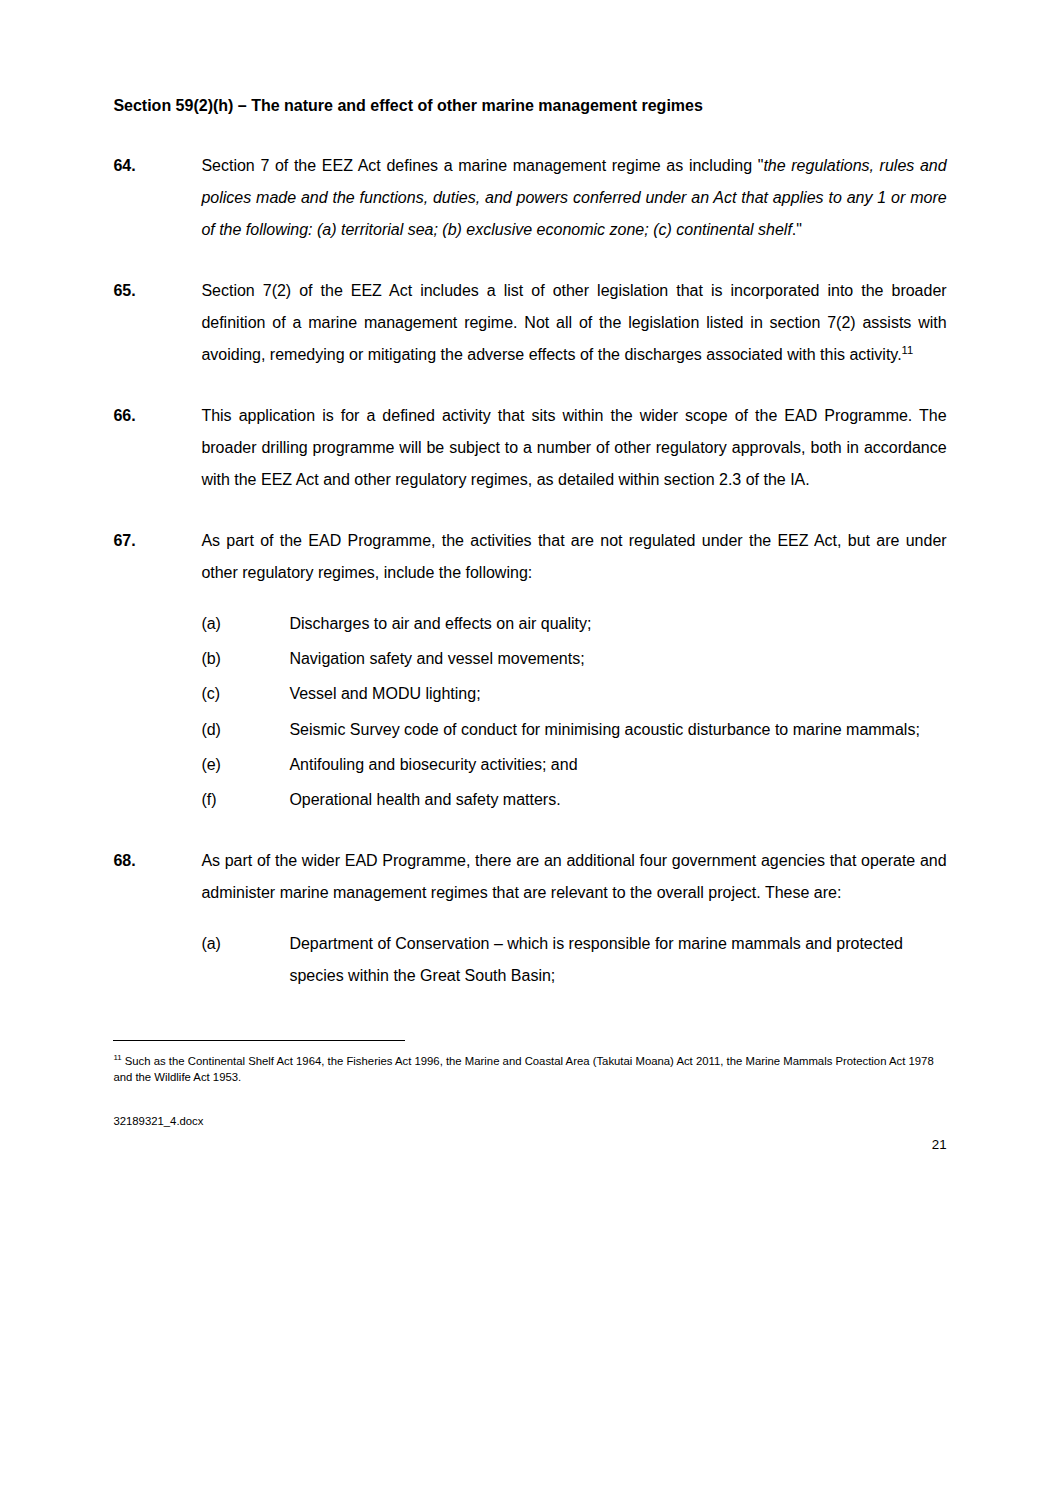Section 59(2)(h) – The nature and effect of other marine management regimes
64. Section 7 of the EEZ Act defines a marine management regime as including "the regulations, rules and polices made and the functions, duties, and powers conferred under an Act that applies to any 1 or more of the following: (a) territorial sea; (b) exclusive economic zone; (c) continental shelf."
65. Section 7(2) of the EEZ Act includes a list of other legislation that is incorporated into the broader definition of a marine management regime. Not all of the legislation listed in section 7(2) assists with avoiding, remedying or mitigating the adverse effects of the discharges associated with this activity.11
66. This application is for a defined activity that sits within the wider scope of the EAD Programme. The broader drilling programme will be subject to a number of other regulatory approvals, both in accordance with the EEZ Act and other regulatory regimes, as detailed within section 2.3 of the IA.
67. As part of the EAD Programme, the activities that are not regulated under the EEZ Act, but are under other regulatory regimes, include the following:
(a) Discharges to air and effects on air quality;
(b) Navigation safety and vessel movements;
(c) Vessel and MODU lighting;
(d) Seismic Survey code of conduct for minimising acoustic disturbance to marine mammals;
(e) Antifouling and biosecurity activities; and
(f) Operational health and safety matters.
68. As part of the wider EAD Programme, there are an additional four government agencies that operate and administer marine management regimes that are relevant to the overall project. These are:
(a) Department of Conservation – which is responsible for marine mammals and protected species within the Great South Basin;
11 Such as the Continental Shelf Act 1964, the Fisheries Act 1996, the Marine and Coastal Area (Takutai Moana) Act 2011, the Marine Mammals Protection Act 1978 and the Wildlife Act 1953.
32189321_4.docx
21